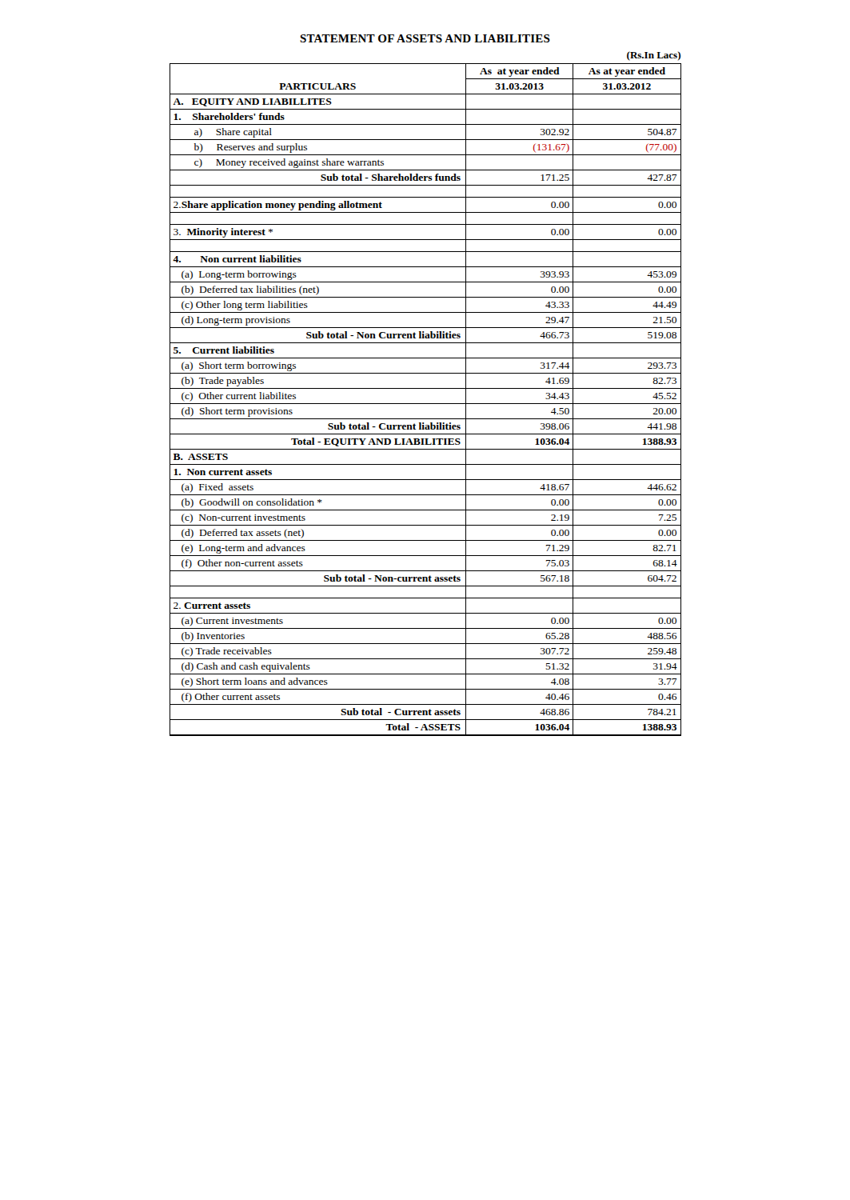STATEMENT OF ASSETS AND LIABILITIES
(Rs.In Lacs)
| PARTICULARS | As at year ended | As at year ended |
| --- | --- | --- |
| 31.03.2013 | 31.03.2012 |
| A. EQUITY AND LIABILLITES | | |
| 1. Shareholders' funds | | |
| a) Share capital | 302.92 | 504.87 |
| b) Reserves and surplus | (131.67) | (77.00) |
| c) Money received against share warrants | | |
| Sub total - Shareholders funds | 171.25 | 427.87 |
| 2. Share application money pending allotment | 0.00 | 0.00 |
| 3. Minority interest * | 0.00 | 0.00 |
| 4. Non current liabilities | | |
| (a) Long-term borrowings | 393.93 | 453.09 |
| (b) Deferred tax liabilities (net) | 0.00 | 0.00 |
| (c) Other long term liabilities | 43.33 | 44.49 |
| (d) Long-term provisions | 29.47 | 21.50 |
| Sub total - Non Current liabilities | 466.73 | 519.08 |
| 5. Current liabilities | | |
| (a) Short term borrowings | 317.44 | 293.73 |
| (b) Trade payables | 41.69 | 82.73 |
| (c) Other current liabilites | 34.43 | 45.52 |
| (d) Short term provisions | 4.50 | 20.00 |
| Sub total - Current liabilities | 398.06 | 441.98 |
| Total - EQUITY AND LIABILITIES | 1036.04 | 1388.93 |
| B. ASSETS | | |
| 1. Non current assets | | |
| (a) Fixed assets | 418.67 | 446.62 |
| (b) Goodwill on consolidation * | 0.00 | 0.00 |
| (c) Non-current investments | 2.19 | 7.25 |
| (d) Deferred tax assets (net) | 0.00 | 0.00 |
| (e) Long-term and advances | 71.29 | 82.71 |
| (f) Other non-current assets | 75.03 | 68.14 |
| Sub total - Non-current assets | 567.18 | 604.72 |
| 2. Current assets | | |
| (a) Current investments | 0.00 | 0.00 |
| (b) Inventories | 65.28 | 488.56 |
| (c) Trade receivables | 307.72 | 259.48 |
| (d) Cash and cash equivalents | 51.32 | 31.94 |
| (e) Short term loans and advances | 4.08 | 3.77 |
| (f) Other current assets | 40.46 | 0.46 |
| Sub total - Current assets | 468.86 | 784.21 |
| Total - ASSETS | 1036.04 | 1388.93 |